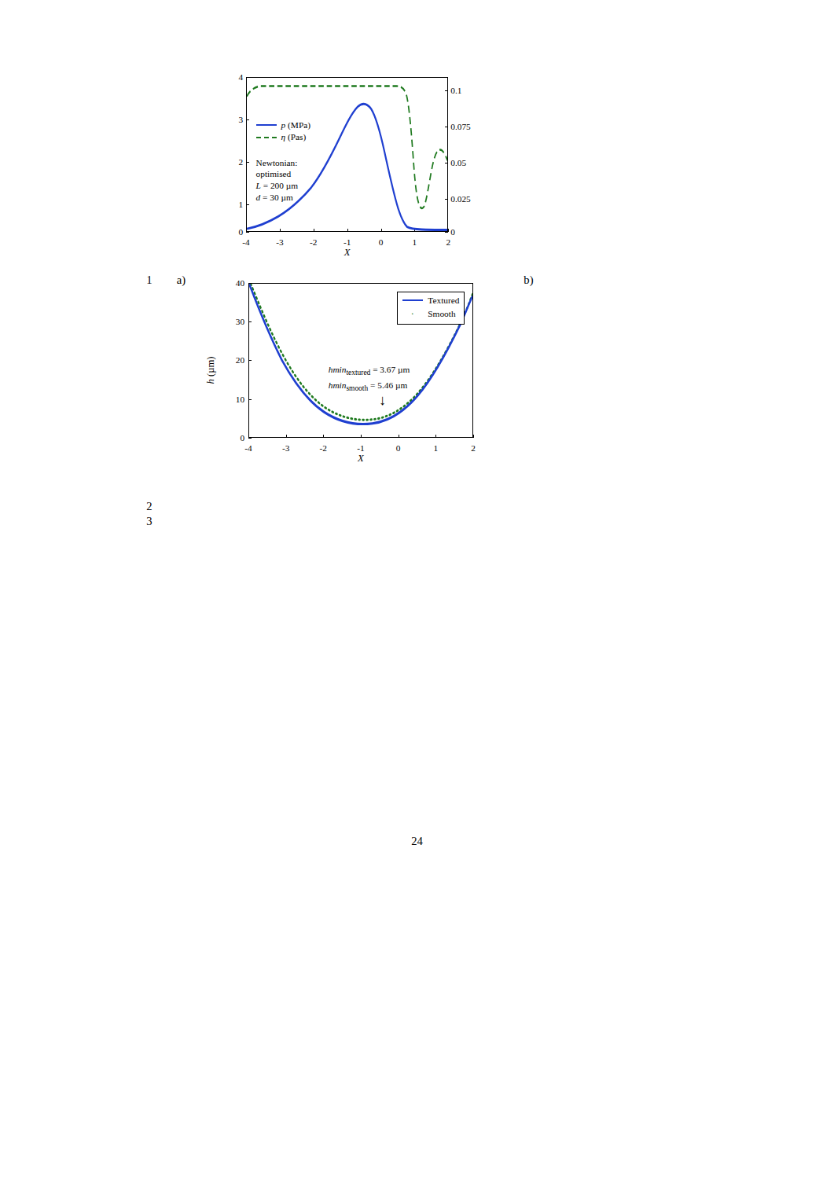4
3
2
1
0
0.1
0.075
0.05
0.025
0
-4
-3
-2
-1
0
1
2
X
p (MPa)
η (Pas)
Newtonian:
optimised
L = 200 µm
d = 30 µm
1
a)
b)
40
30
20
10
0
-4
-3
-2
-1
0
1
2
X
h (µm)
Textured
·Smooth
hmintextured = 3.67 µm
hminsmooth = 5.46 µm
↓
2
3
24